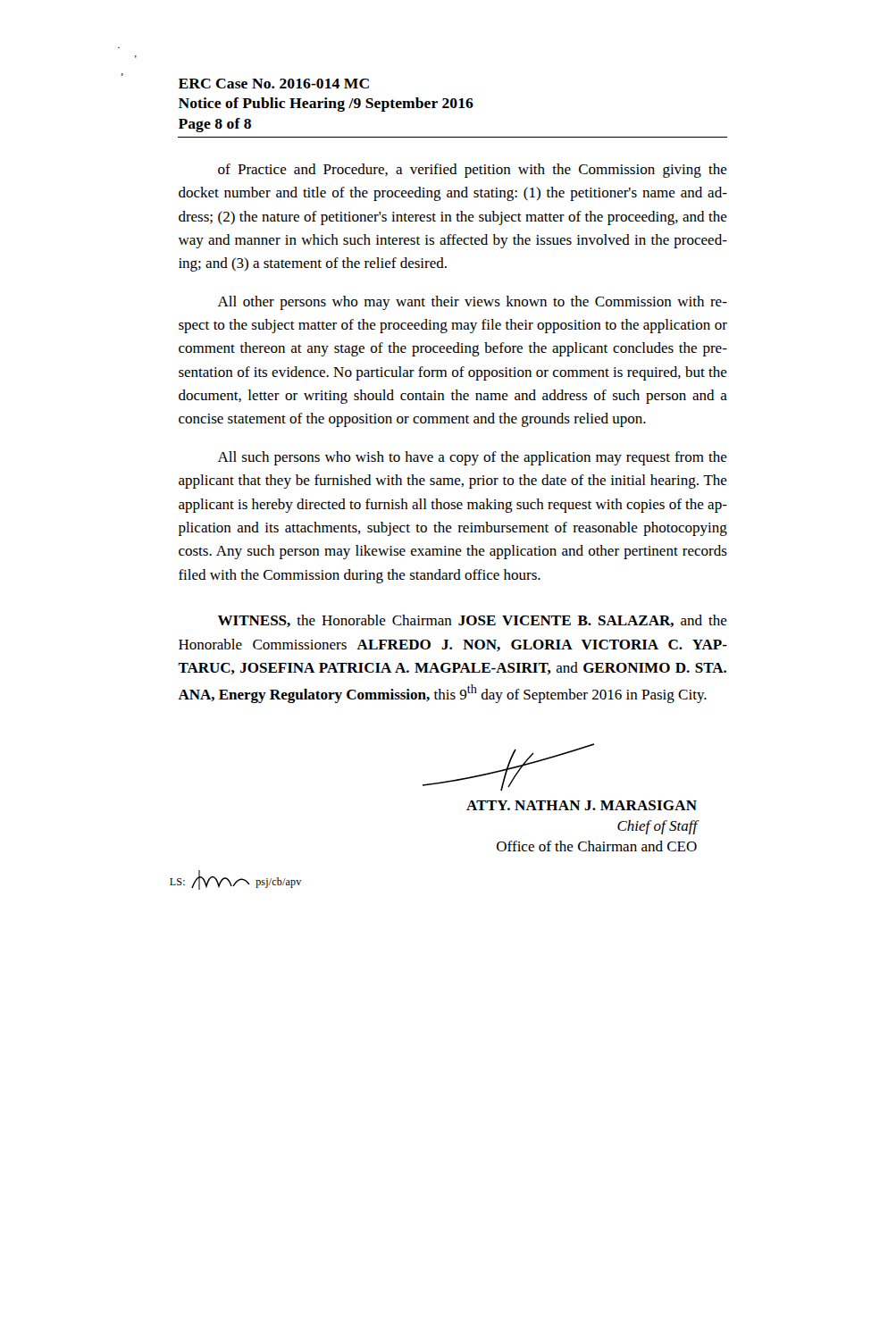. ' ,
ERC Case No. 2016-014 MC
Notice of Public Hearing /9 September 2016
Page 8 of 8
of Practice and Procedure, a verified petition with the Commission giving the docket number and title of the proceeding and stating: (1) the petitioner's name and address; (2) the nature of petitioner's interest in the subject matter of the proceeding, and the way and manner in which such interest is affected by the issues involved in the proceeding; and (3) a statement of the relief desired.
All other persons who may want their views known to the Commission with respect to the subject matter of the proceeding may file their opposition to the application or comment thereon at any stage of the proceeding before the applicant concludes the presentation of its evidence. No particular form of opposition or comment is required, but the document, letter or writing should contain the name and address of such person and a concise statement of the opposition or comment and the grounds relied upon.
All such persons who wish to have a copy of the application may request from the applicant that they be furnished with the same, prior to the date of the initial hearing. The applicant is hereby directed to furnish all those making such request with copies of the application and its attachments, subject to the reimbursement of reasonable photocopying costs. Any such person may likewise examine the application and other pertinent records filed with the Commission during the standard office hours.
WITNESS, the Honorable Chairman JOSE VICENTE B. SALAZAR, and the Honorable Commissioners ALFREDO J. NON, GLORIA VICTORIA C. YAP-TARUC, JOSEFINA PATRICIA A. MAGPALE-ASIRIT, and GERONIMO D. STA. ANA, Energy Regulatory Commission, this 9th day of September 2016 in Pasig City.
ATTY. NATHAN J. MARASIGAN
Chief of Staff
Office of the Chairman and CEO
LS: psj/cb/apv